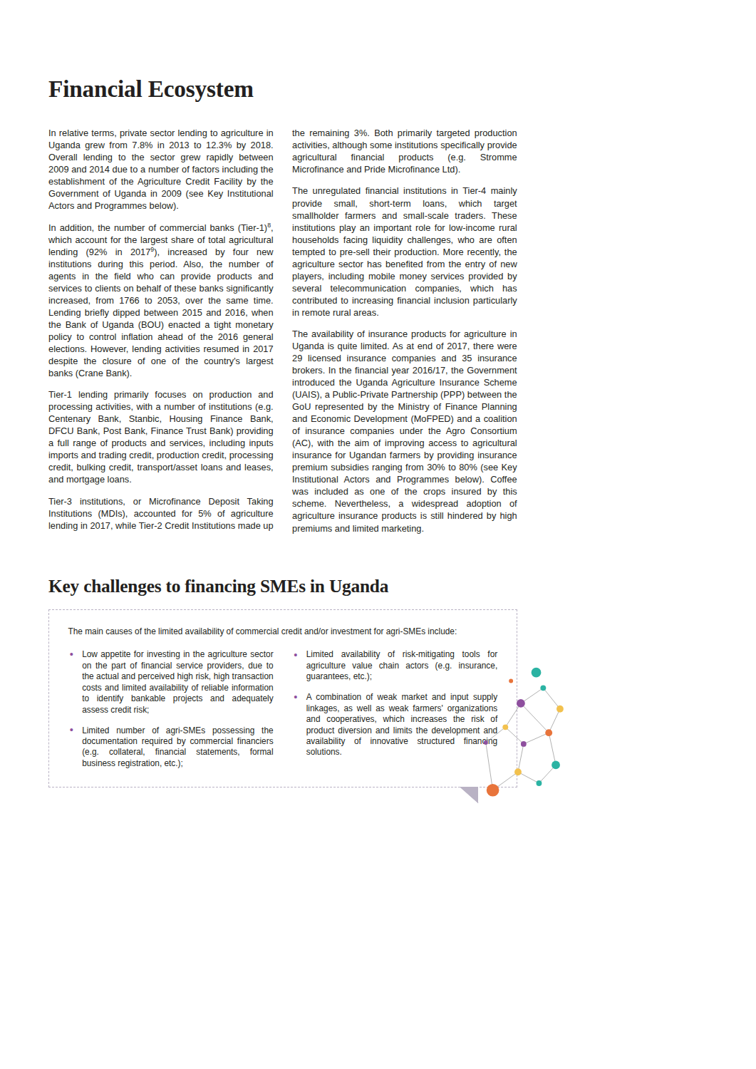Financial Ecosystem
In relative terms, private sector lending to agriculture in Uganda grew from 7.8% in 2013 to 12.3% by 2018. Overall lending to the sector grew rapidly between 2009 and 2014 due to a number of factors including the establishment of the Agriculture Credit Facility by the Government of Uganda in 2009 (see Key Institutional Actors and Programmes below).
In addition, the number of commercial banks (Tier-1)8, which account for the largest share of total agricultural lending (92% in 20179), increased by four new institutions during this period. Also, the number of agents in the field who can provide products and services to clients on behalf of these banks significantly increased, from 1766 to 2053, over the same time. Lending briefly dipped between 2015 and 2016, when the Bank of Uganda (BOU) enacted a tight monetary policy to control inflation ahead of the 2016 general elections. However, lending activities resumed in 2017 despite the closure of one of the country's largest banks (Crane Bank).
Tier-1 lending primarily focuses on production and processing activities, with a number of institutions (e.g. Centenary Bank, Stanbic, Housing Finance Bank, DFCU Bank, Post Bank, Finance Trust Bank) providing a full range of products and services, including inputs imports and trading credit, production credit, processing credit, bulking credit, transport/asset loans and leases, and mortgage loans.
Tier-3 institutions, or Microfinance Deposit Taking Institutions (MDIs), accounted for 5% of agriculture lending in 2017, while Tier-2 Credit Institutions made up the remaining 3%. Both primarily targeted production activities, although some institutions specifically provide agricultural financial products (e.g. Stromme Microfinance and Pride Microfinance Ltd).
The unregulated financial institutions in Tier-4 mainly provide small, short-term loans, which target smallholder farmers and small-scale traders. These institutions play an important role for low-income rural households facing liquidity challenges, who are often tempted to pre-sell their production. More recently, the agriculture sector has benefited from the entry of new players, including mobile money services provided by several telecommunication companies, which has contributed to increasing financial inclusion particularly in remote rural areas.
The availability of insurance products for agriculture in Uganda is quite limited. As at end of 2017, there were 29 licensed insurance companies and 35 insurance brokers. In the financial year 2016/17, the Government introduced the Uganda Agriculture Insurance Scheme (UAIS), a Public-Private Partnership (PPP) between the GoU represented by the Ministry of Finance Planning and Economic Development (MoFPED) and a coalition of insurance companies under the Agro Consortium (AC), with the aim of improving access to agricultural insurance for Ugandan farmers by providing insurance premium subsidies ranging from 30% to 80% (see Key Institutional Actors and Programmes below). Coffee was included as one of the crops insured by this scheme. Nevertheless, a widespread adoption of agriculture insurance products is still hindered by high premiums and limited marketing.
Key challenges to financing SMEs in Uganda
The main causes of the limited availability of commercial credit and/or investment for agri-SMEs include:
Low appetite for investing in the agriculture sector on the part of financial service providers, due to the actual and perceived high risk, high transaction costs and limited availability of reliable information to identify bankable projects and adequately assess credit risk;
Limited number of agri-SMEs possessing the documentation required by commercial financiers (e.g. collateral, financial statements, formal business registration, etc.);
Limited availability of risk-mitigating tools for agriculture value chain actors (e.g. insurance, guarantees, etc.);
A combination of weak market and input supply linkages, as well as weak farmers' organizations and cooperatives, which increases the risk of product diversion and limits the development and availability of innovative structured financing solutions.